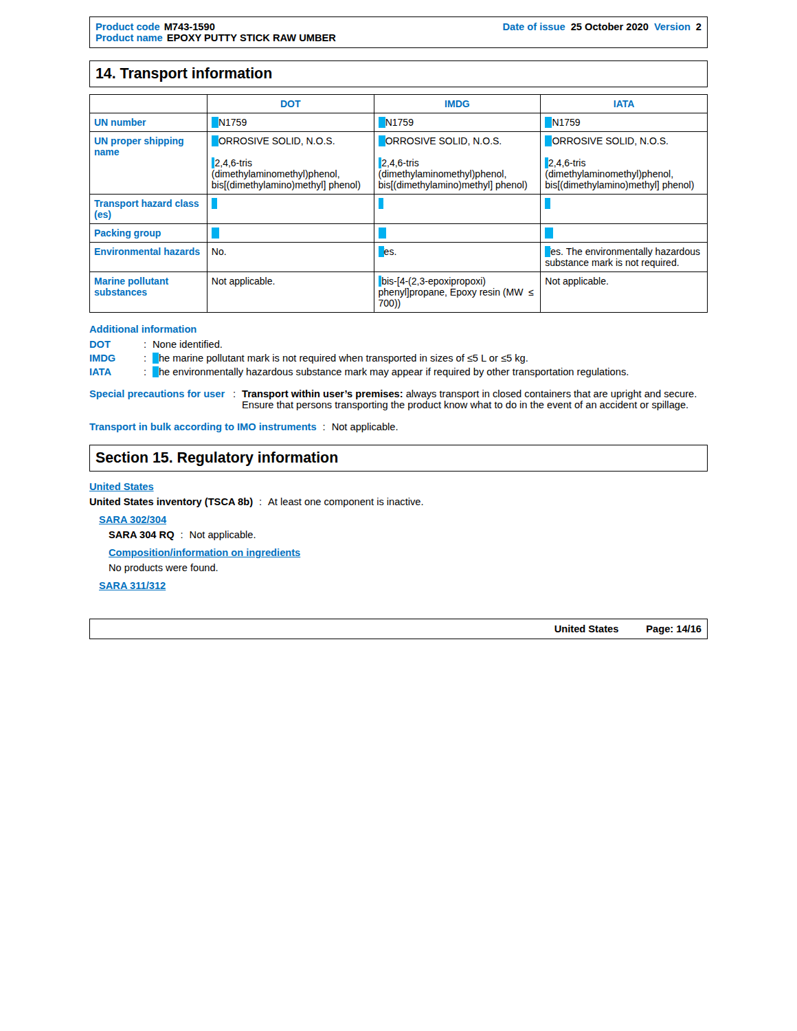Product code M743-1590 Date of issue 25 October 2020 Version 2
Product name EPOXY PUTTY STICK RAW UMBER
14. Transport information
| | DOT | IMDG | IATA |
| --- | --- | --- | --- |
| UN number | U N1759 | U N1759 | U N1759 |
| UN proper shipping name | C ORROSIVE SOLID, N.O.S. ( 2,4,6-tris (dimethylaminomethyl)phenol, bis[(dimethylamino)methyl] phenol) | C ORROSIVE SOLID, N.O.S. ( 2,4,6-tris (dimethylaminomethyl)phenol, bis[(dimethylamino)methyl] phenol) | C ORROSIVE SOLID, N.O.S. ( 2,4,6-tris (dimethylaminomethyl)phenol, bis[(dimethylamino)methyl] phenol) |
| Transport hazard class (es) | 8 | 8 | 8 |
| Packing group | III | III | III |
| Environmental hazards | No. | Y es. | Y es. The environmentally hazardous substance mark is not required. |
| Marine pollutant substances | Not applicable. | ( bis-[4-(2,3-epoxipropoxi) phenyl]propane, Epoxy resin (MW ≤ 700)) | Not applicable. |
Additional information
DOT
:
None identified.
IMDG
:
The marine pollutant mark is not required when transported in sizes of ≤5 L or ≤5 kg.
IATA
:
The environmentally hazardous substance mark may appear if required by other transportation regulations.
Special precautions for user
:
Transport within user’s premises: always transport in closed containers that are upright and secure. Ensure that persons transporting the product know what to do in the event of an accident or spillage.
Transport in bulk according to IMO instruments
:
Not applicable.
Section 15. Regulatory information
United States
United States inventory (TSCA 8b) : At least one component is inactive.
SARA 302/304
SARA 304 RQ : Not applicable.
Composition/information on ingredients
No products were found.
SARA 311/312
United States Page: 14/16